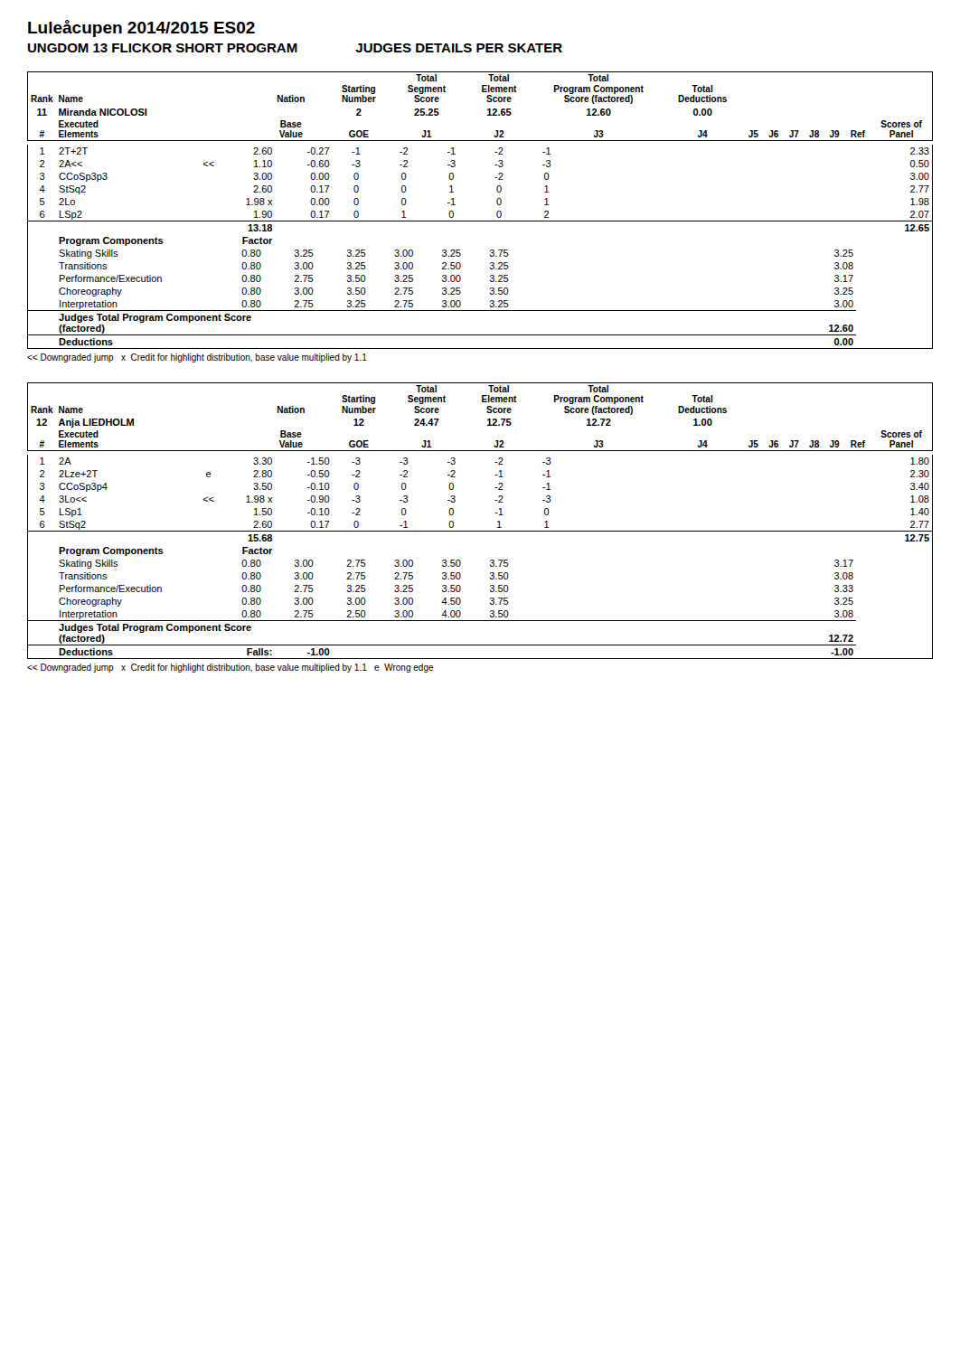Luleåcupen 2014/2015 ES02
UNGDOM 13 FLICKOR SHORT PROGRAM JUDGES DETAILS PER SKATER
| Rank | Name | Nation | Starting Number | Total Segment Score | Total Element Score | Total Program Component Score (factored) | Total Deductions |
| --- | --- | --- | --- | --- | --- | --- | --- |
| 11 | Miranda NICOLOSI | | 2 | 25.25 | 12.65 | 12.60 | 0.00 |
| # | Executed Elements | Base Value | GOE | J1 | J2 | J3 | J4 | J5 | J6 | J7 | J8 | J9 | Ref | Scores of Panel |
| 1 | 2T+2T | | 2.60 | -0.27 | -1 | -2 | -1 | -2 | -1 | | | | | | 2.33 |
| 2 | 2A<< | << | 1.10 | -0.60 | -3 | -2 | -3 | -3 | -3 | | | | | | 0.50 |
| 3 | CCoSp3p3 | | 3.00 | 0.00 | 0 | 0 | 0 | -2 | 0 | | | | | | 3.00 |
| 4 | StSq2 | | 2.60 | 0.17 | 0 | 0 | 1 | 0 | 1 | | | | | | 2.77 |
| 5 | 2Lo | | 1.98 x | 0.00 | 0 | 0 | -1 | 0 | 1 | | | | | | 1.98 |
| 6 | LSp2 | | 1.90 | 0.17 | 0 | 1 | 0 | 0 | 2 | | | | | | 2.07 |
| | | | 13.18 | | | | | | | | | | | | 12.65 |
| | Program Components | Factor | | | | | | | | | | | |
| | Skating Skills | 0.80 | 3.25 | 3.25 | 3.00 | 3.25 | 3.75 | | | | | | 3.25 |
| | Transitions | 0.80 | 3.00 | 3.25 | 3.00 | 2.50 | 3.25 | | | | | | 3.08 |
| | Performance/Execution | 0.80 | 2.75 | 3.50 | 3.25 | 3.00 | 3.25 | | | | | | 3.17 |
| | Choreography | 0.80 | 3.00 | 3.50 | 2.75 | 3.25 | 3.50 | | | | | | 3.25 |
| | Interpretation | 0.80 | 2.75 | 3.25 | 2.75 | 3.00 | 3.25 | | | | | | 3.00 |
| | Judges Total Program Component Score (factored) | | | | | | | | | | | 12.60 |
| | Deductions | | | | | | | | | | | 0.00 |
<< Downgraded jump x Credit for highlight distribution, base value multiplied by 1.1
| Rank | Name | Nation | Starting Number | Total Segment Score | Total Element Score | Total Program Component Score (factored) | Total Deductions |
| --- | --- | --- | --- | --- | --- | --- | --- |
| 12 | Anja LIEDHOLM | | 12 | 24.47 | 12.75 | 12.72 | 1.00 |
| # | Executed Elements | Base Value | GOE | J1 | J2 | J3 | J4 | J5 | J6 | J7 | J8 | J9 | Ref | Scores of Panel |
| 1 | 2A | | 3.30 | -1.50 | -3 | -3 | -3 | -2 | -3 | | | | | | 1.80 |
| 2 | 2Lze+2T | e | 2.80 | -0.50 | -2 | -2 | -2 | -1 | -1 | | | | | | 2.30 |
| 3 | CCoSp3p4 | | 3.50 | -0.10 | 0 | 0 | 0 | -2 | -1 | | | | | | 3.40 |
| 4 | 3Lo<< | << | 1.98 x | -0.90 | -3 | -3 | -3 | -2 | -3 | | | | | | 1.08 |
| 5 | LSp1 | | 1.50 | -0.10 | -2 | 0 | 0 | -1 | 0 | | | | | | 1.40 |
| 6 | StSq2 | | 2.60 | 0.17 | 0 | -1 | 0 | 1 | 1 | | | | | | 2.77 |
| | | | 15.68 | | | | | | | | | | | | 12.75 |
| | Program Components | Factor | | | | | | | | | | | |
| | Skating Skills | 0.80 | 3.00 | 2.75 | 3.00 | 3.50 | 3.75 | | | | | | 3.17 |
| | Transitions | 0.80 | 3.00 | 2.75 | 2.75 | 3.50 | 3.50 | | | | | | 3.08 |
| | Performance/Execution | 0.80 | 2.75 | 3.25 | 3.25 | 3.50 | 3.50 | | | | | | 3.33 |
| | Choreography | 0.80 | 3.00 | 3.00 | 3.00 | 4.50 | 3.75 | | | | | | 3.25 |
| | Interpretation | 0.80 | 2.75 | 2.50 | 3.00 | 4.00 | 3.50 | | | | | | 3.08 |
| | Judges Total Program Component Score (factored) | | | | | | | | | | | 12.72 |
| | Deductions | Falls: | -1.00 | | | | | | | | | | -1.00 |
<< Downgraded jump x Credit for highlight distribution, base value multiplied by 1.1 e Wrong edge